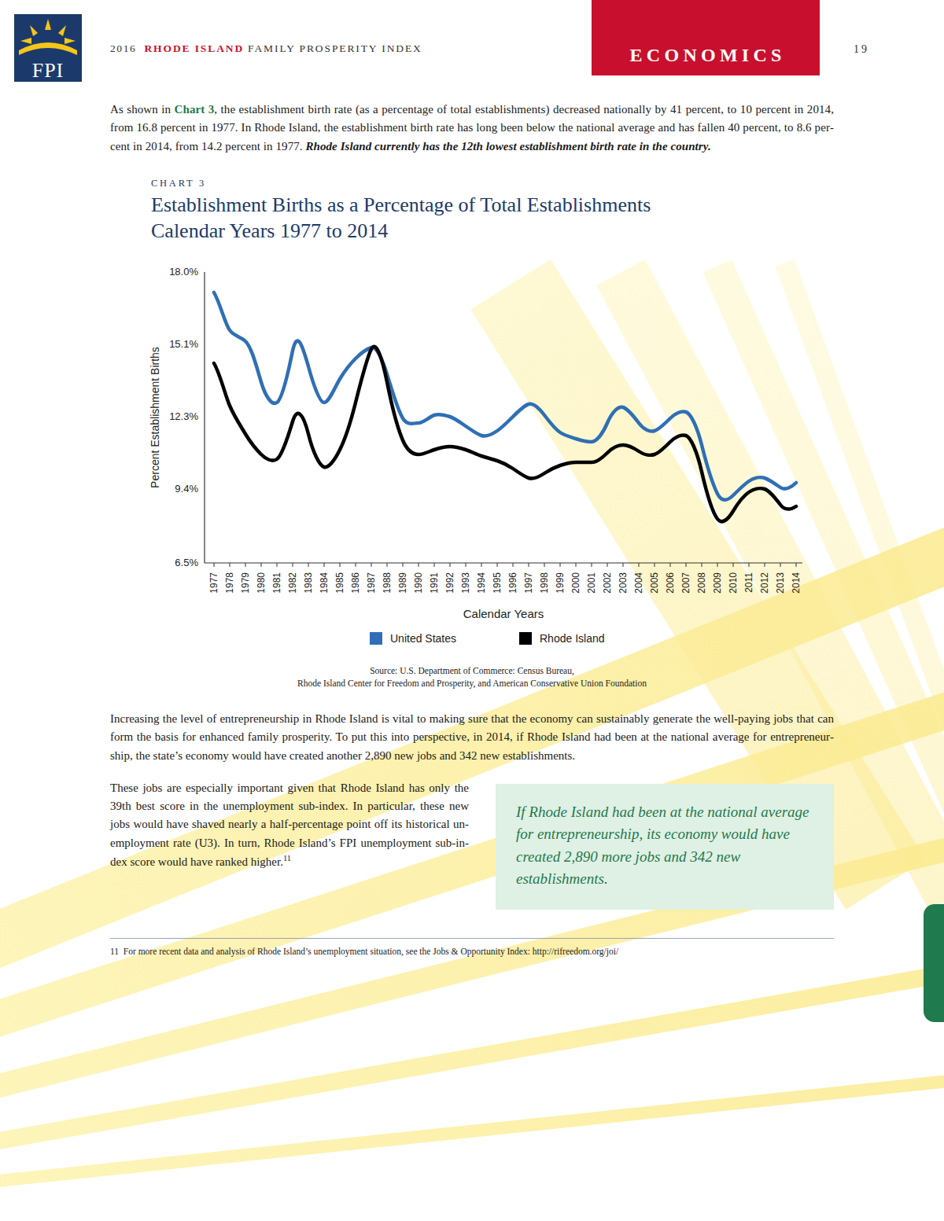FPI
2016 RHODE ISLAND FAMILY PROSPERITY INDEX
ECONOMICS
19
As shown in Chart 3, the establishment birth rate (as a percentage of total establishments) decreased nationally by 41 percent, to 10 percent in 2014, from 16.8 percent in 1977. In Rhode Island, the establishment birth rate has long been below the national average and has fallen 40 percent, to 8.6 percent in 2014, from 14.2 percent in 1977. Rhode Island currently has the 12th lowest establishment birth rate in the country.
CHART 3
Establishment Births as a Percentage of Total Establishments
Calendar Years 1977 to 2014
18.0% 15.1% 12.3% 9.4% 6.5% Percent Establishment Births 1977 1978 1979 1980 1981 1982 1983 1984 1985 1986 1987 1988 1989 1990 1991 1992 1993 1994 1995 1996 1997 1998 1999 2000 2001 2002 2003 2004 2005 2006 2007 2008 2009 2010 2011 2012 2013 2014 Calendar Years United States Rhode Island
Source: U.S. Department of Commerce: Census Bureau,
Rhode Island Center for Freedom and Prosperity, and American Conservative Union Foundation
Increasing the level of entrepreneurship in Rhode Island is vital to making sure that the economy can sustainably generate the well-paying jobs that can form the basis for enhanced family prosperity. To put this into perspective, in 2014, if Rhode Island had been at the national average for entrepreneurship, the state’s economy would have created another 2,890 new jobs and 342 new establishments.
If Rhode Island had been at the national average for entrepreneurship, its economy would have created 2,890 more jobs and 342 new establishments.
These jobs are especially important given that Rhode Island has only the 39th best score in the unemployment sub-index. In particular, these new jobs would have shaved nearly a half-percentage point off its historical unemployment rate (U3). In turn, Rhode Island’s FPI unemployment sub-index score would have ranked higher.11
11 For more recent data and analysis of Rhode Island’s unemployment situation, see the Jobs & Opportunity Index: http://rifreedom.org/joi/